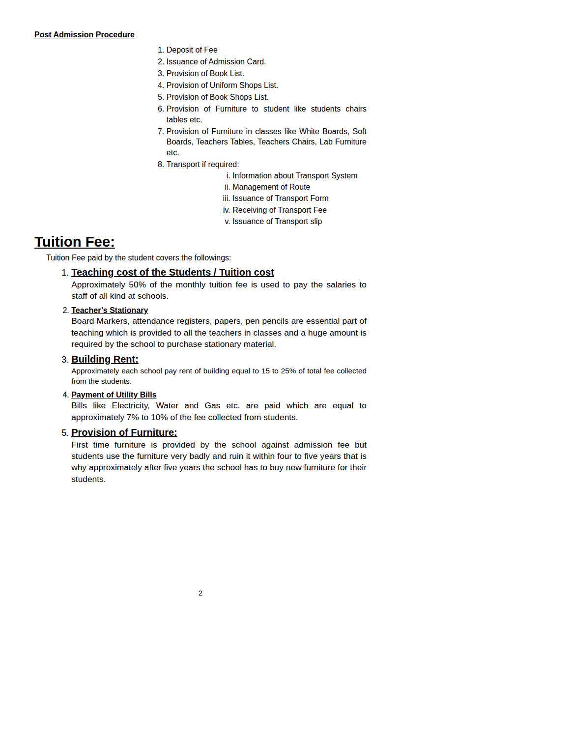Post Admission Procedure
Deposit of Fee
Issuance of Admission Card.
Provision of Book List.
Provision of Uniform Shops List.
Provision of Book Shops List.
Provision of Furniture to student like students chairs tables etc.
Provision of Furniture in classes like White Boards, Soft Boards, Teachers Tables, Teachers Chairs, Lab Furniture etc.
Transport if required:
Information about Transport System
Management of Route
Issuance of Transport Form
Receiving of Transport Fee
Issuance of Transport slip
Tuition Fee:
Tuition Fee paid by the student covers the followings:
Teaching cost of the Students / Tuition cost Approximately 50% of the monthly tuition fee is used to pay the salaries to staff of all kind at schools.
Teacher’s Stationary Board Markers, attendance registers, papers, pen pencils are essential part of teaching which is provided to all the teachers in classes and a huge amount is required by the school to purchase stationary material.
Building Rent: Approximately each school pay rent of building equal to 15 to 25% of total fee collected from the students.
Payment of Utility Bills Bills like Electricity, Water and Gas etc. are paid which are equal to approximately 7% to 10% of the fee collected from students.
Provision of Furniture: First time furniture is provided by the school against admission fee but students use the furniture very badly and ruin it within four to five years that is why approximately after five years the school has to buy new furniture for their students.
2